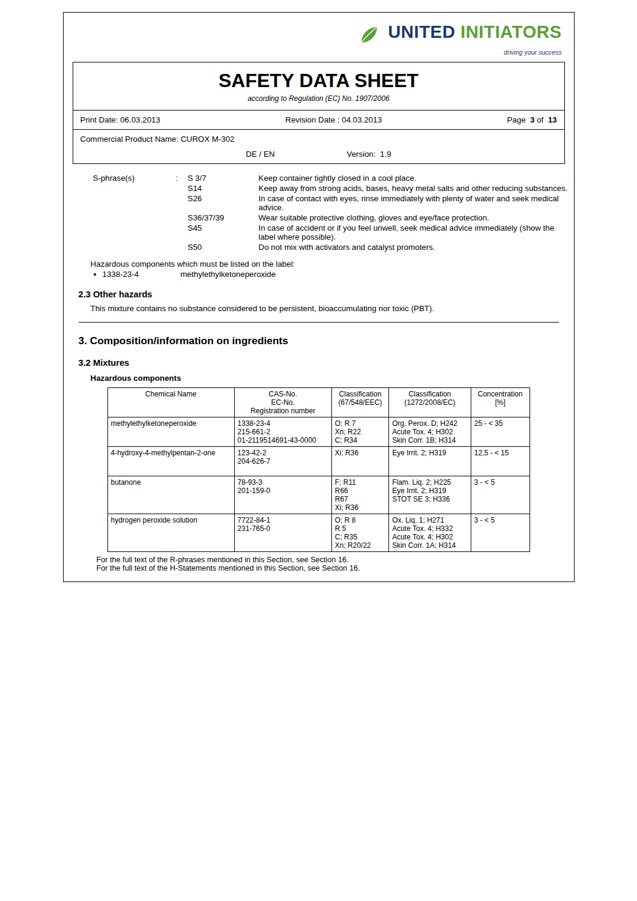UNITED INITIATORS
driving your success
SAFETY DATA SHEET
according to Regulation (EC) No. 1907/2006
Print Date: 06.03.2013 Revision Date : 04.03.2013 Page 3 of 13
Commercial Product Name: CUROX M-302
DE / EN Version: 1.9
| S-phrase(s) | : | S 3/7 | Keep container tightly closed in a cool place. |
| | | S14 | Keep away from strong acids, bases, heavy metal salts and other reducing substances. |
| | | S26 | In case of contact with eyes, rinse immediately with plenty of water and seek medical advice. |
| | | S36/37/39 | Wear suitable protective clothing, gloves and eye/face protection. |
| | | S45 | In case of accident or if you feel unwell, seek medical advice immediately (show the label where possible). |
| | | S50 | Do not mix with activators and catalyst promoters. |
Hazardous components which must be listed on the label:
1338-23-4methylethylketoneperoxide
2.3 Other hazards
This mixture contains no substance considered to be persistent, bioaccumulating nor toxic (PBT).
3. Composition/information on ingredients
3.2 Mixtures
Hazardous components
| Chemical Name | CAS-No. EC-No. Registration number | Classification (67/548/EEC) | Classification (1272/2008/EC) | Concentration [%] |
| --- | --- | --- | --- | --- |
| methylethylketoneperoxide | 1338-23-4 215-661-2 01-2119514691-43-0000 | O; R 7 Xn; R22 C; R34 | Org. Perox. D; H242 Acute Tox. 4; H302 Skin Corr. 1B; H314 | 25 - < 35 |
| 4-hydroxy-4-methylpentan-2-one | 123-42-2 204-626-7 | Xi; R36 | Eye Irrit. 2; H319 | 12,5 - < 15 |
| butanone | 78-93-3 201-159-0 | F; R11 R66 R67 Xi; R36 | Flam. Liq. 2; H225 Eye Irrit. 2; H319 STOT SE 3; H336 | 3 - < 5 |
| hydrogen peroxide solution | 7722-84-1 231-765-0 | O; R 8 R 5 C; R35 Xn; R20/22 | Ox. Liq. 1; H271 Acute Tox. 4; H332 Acute Tox. 4; H302 Skin Corr. 1A; H314 | 3 - < 5 |
For the full text of the R-phrases mentioned in this Section, see Section 16.
For the full text of the H-Statements mentioned in this Section, see Section 16.